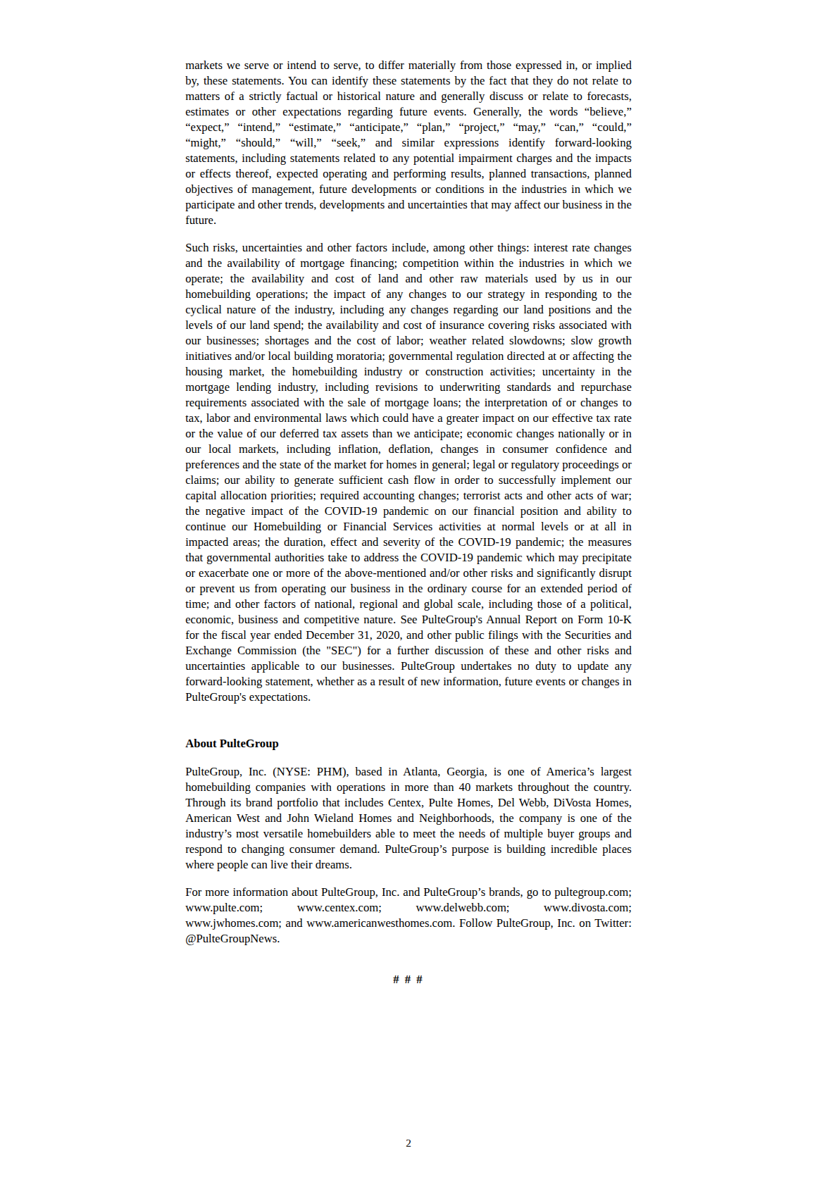markets we serve or intend to serve, to differ materially from those expressed in, or implied by, these statements. You can identify these statements by the fact that they do not relate to matters of a strictly factual or historical nature and generally discuss or relate to forecasts, estimates or other expectations regarding future events. Generally, the words “believe,” “expect,” “intend,” “estimate,” “anticipate,” “plan,” “project,” “may,” “can,” “could,” “might,” “should,” “will,” “seek,” and similar expressions identify forward-looking statements, including statements related to any potential impairment charges and the impacts or effects thereof, expected operating and performing results, planned transactions, planned objectives of management, future developments or conditions in the industries in which we participate and other trends, developments and uncertainties that may affect our business in the future.
Such risks, uncertainties and other factors include, among other things: interest rate changes and the availability of mortgage financing; competition within the industries in which we operate; the availability and cost of land and other raw materials used by us in our homebuilding operations; the impact of any changes to our strategy in responding to the cyclical nature of the industry, including any changes regarding our land positions and the levels of our land spend; the availability and cost of insurance covering risks associated with our businesses; shortages and the cost of labor; weather related slowdowns; slow growth initiatives and/or local building moratoria; governmental regulation directed at or affecting the housing market, the homebuilding industry or construction activities; uncertainty in the mortgage lending industry, including revisions to underwriting standards and repurchase requirements associated with the sale of mortgage loans; the interpretation of or changes to tax, labor and environmental laws which could have a greater impact on our effective tax rate or the value of our deferred tax assets than we anticipate; economic changes nationally or in our local markets, including inflation, deflation, changes in consumer confidence and preferences and the state of the market for homes in general; legal or regulatory proceedings or claims; our ability to generate sufficient cash flow in order to successfully implement our capital allocation priorities; required accounting changes; terrorist acts and other acts of war; the negative impact of the COVID-19 pandemic on our financial position and ability to continue our Homebuilding or Financial Services activities at normal levels or at all in impacted areas; the duration, effect and severity of the COVID-19 pandemic; the measures that governmental authorities take to address the COVID-19 pandemic which may precipitate or exacerbate one or more of the above-mentioned and/or other risks and significantly disrupt or prevent us from operating our business in the ordinary course for an extended period of time; and other factors of national, regional and global scale, including those of a political, economic, business and competitive nature. See PulteGroup's Annual Report on Form 10-K for the fiscal year ended December 31, 2020, and other public filings with the Securities and Exchange Commission (the "SEC") for a further discussion of these and other risks and uncertainties applicable to our businesses. PulteGroup undertakes no duty to update any forward-looking statement, whether as a result of new information, future events or changes in PulteGroup's expectations.
About PulteGroup
PulteGroup, Inc. (NYSE: PHM), based in Atlanta, Georgia, is one of America’s largest homebuilding companies with operations in more than 40 markets throughout the country. Through its brand portfolio that includes Centex, Pulte Homes, Del Webb, DiVosta Homes, American West and John Wieland Homes and Neighborhoods, the company is one of the industry’s most versatile homebuilders able to meet the needs of multiple buyer groups and respond to changing consumer demand. PulteGroup’s purpose is building incredible places where people can live their dreams.
For more information about PulteGroup, Inc. and PulteGroup’s brands, go to pultegroup.com; www.pulte.com; www.centex.com; www.delwebb.com; www.divosta.com; www.jwhomes.com; and www.americanwesthomes.com. Follow PulteGroup, Inc. on Twitter: @PulteGroupNews.
# # #
2